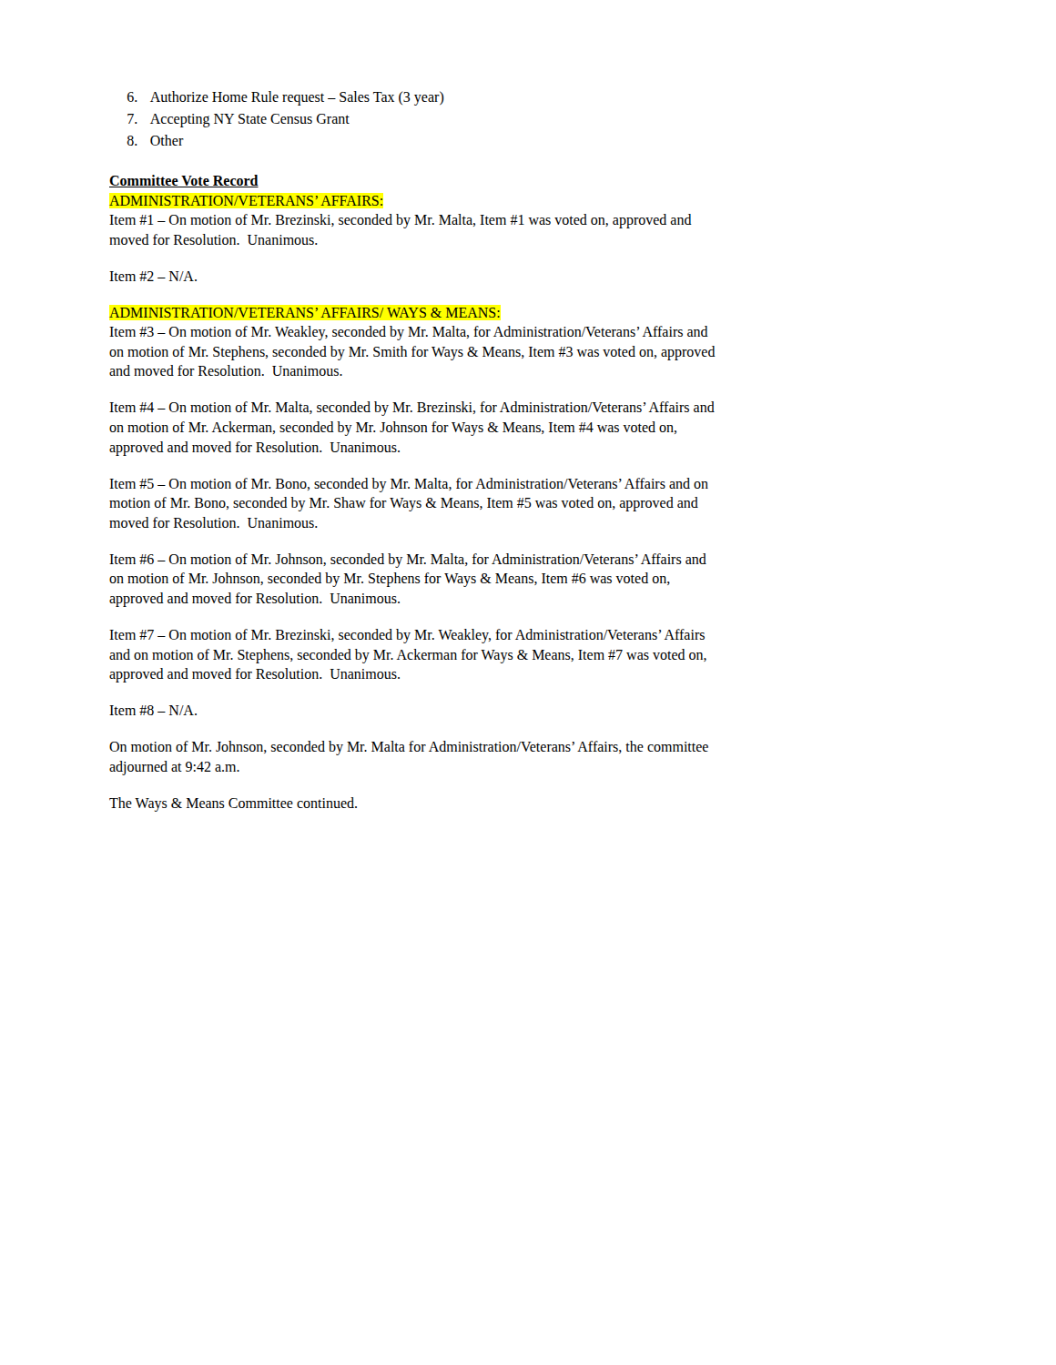Authorize Home Rule request – Sales Tax (3 year)
Accepting NY State Census Grant
Other
Committee Vote Record
ADMINISTRATION/VETERANS’ AFFAIRS:
Item #1 – On motion of Mr. Brezinski, seconded by Mr. Malta, Item #1 was voted on, approved and moved for Resolution. Unanimous.
Item #2 – N/A.
ADMINISTRATION/VETERANS’ AFFAIRS/ WAYS & MEANS:
Item #3 – On motion of Mr. Weakley, seconded by Mr. Malta, for Administration/Veterans’ Affairs and on motion of Mr. Stephens, seconded by Mr. Smith for Ways & Means, Item #3 was voted on, approved and moved for Resolution. Unanimous.
Item #4 – On motion of Mr. Malta, seconded by Mr. Brezinski, for Administration/Veterans’ Affairs and on motion of Mr. Ackerman, seconded by Mr. Johnson for Ways & Means, Item #4 was voted on, approved and moved for Resolution. Unanimous.
Item #5 – On motion of Mr. Bono, seconded by Mr. Malta, for Administration/Veterans’ Affairs and on motion of Mr. Bono, seconded by Mr. Shaw for Ways & Means, Item #5 was voted on, approved and moved for Resolution. Unanimous.
Item #6 – On motion of Mr. Johnson, seconded by Mr. Malta, for Administration/Veterans’ Affairs and on motion of Mr. Johnson, seconded by Mr. Stephens for Ways & Means, Item #6 was voted on, approved and moved for Resolution. Unanimous.
Item #7 – On motion of Mr. Brezinski, seconded by Mr. Weakley, for Administration/Veterans’ Affairs and on motion of Mr. Stephens, seconded by Mr. Ackerman for Ways & Means, Item #7 was voted on, approved and moved for Resolution. Unanimous.
Item #8 – N/A.
On motion of Mr. Johnson, seconded by Mr. Malta for Administration/Veterans’ Affairs, the committee adjourned at 9:42 a.m.
The Ways & Means Committee continued.